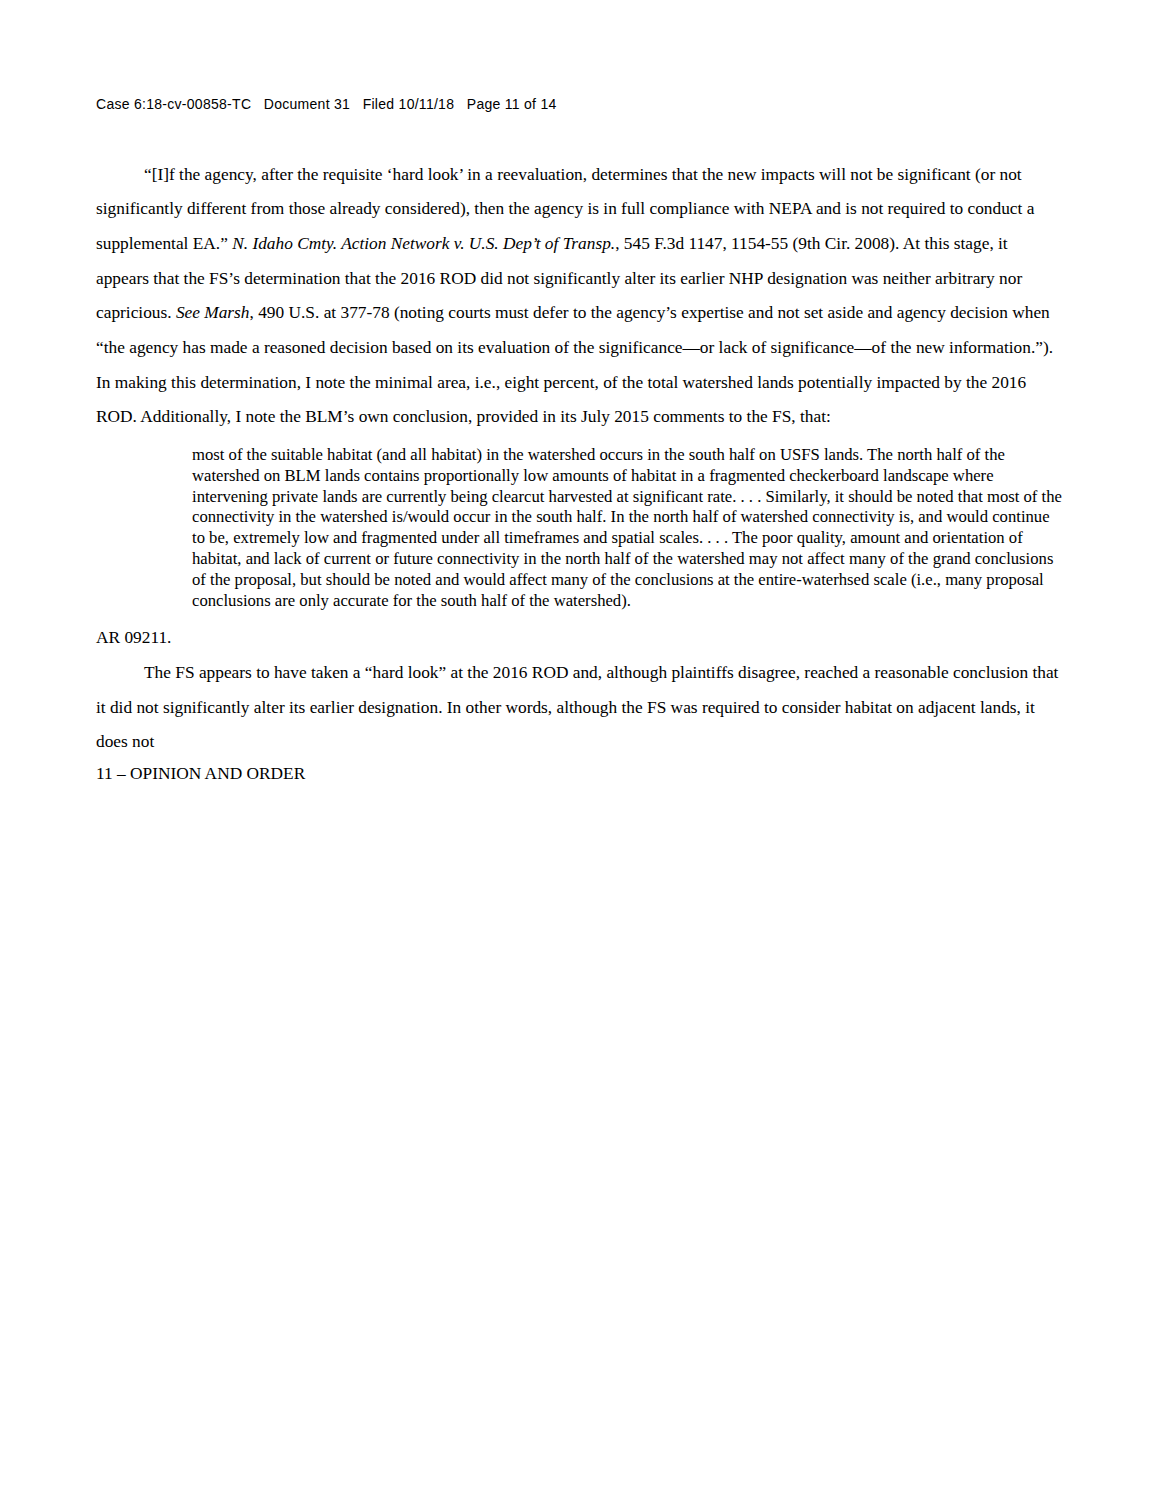Case 6:18-cv-00858-TC Document 31 Filed 10/11/18 Page 11 of 14
“[I]f the agency, after the requisite ‘hard look’ in a reevaluation, determines that the new impacts will not be significant (or not significantly different from those already considered), then the agency is in full compliance with NEPA and is not required to conduct a supplemental EA.” N. Idaho Cmty. Action Network v. U.S. Dep’t of Transp., 545 F.3d 1147, 1154-55 (9th Cir. 2008). At this stage, it appears that the FS’s determination that the 2016 ROD did not significantly alter its earlier NHP designation was neither arbitrary nor capricious. See Marsh, 490 U.S. at 377-78 (noting courts must defer to the agency’s expertise and not set aside and agency decision when “the agency has made a reasoned decision based on its evaluation of the significance—or lack of significance—of the new information.”). In making this determination, I note the minimal area, i.e., eight percent, of the total watershed lands potentially impacted by the 2016 ROD. Additionally, I note the BLM’s own conclusion, provided in its July 2015 comments to the FS, that:
most of the suitable habitat (and all habitat) in the watershed occurs in the south half on USFS lands. The north half of the watershed on BLM lands contains proportionally low amounts of habitat in a fragmented checkerboard landscape where intervening private lands are currently being clearcut harvested at significant rate. . . . Similarly, it should be noted that most of the connectivity in the watershed is/would occur in the south half. In the north half of watershed connectivity is, and would continue to be, extremely low and fragmented under all timeframes and spatial scales. . . . The poor quality, amount and orientation of habitat, and lack of current or future connectivity in the north half of the watershed may not affect many of the grand conclusions of the proposal, but should be noted and would affect many of the conclusions at the entire-waterhsed scale (i.e., many proposal conclusions are only accurate for the south half of the watershed).
AR 09211.
The FS appears to have taken a “hard look” at the 2016 ROD and, although plaintiffs disagree, reached a reasonable conclusion that it did not significantly alter its earlier designation. In other words, although the FS was required to consider habitat on adjacent lands, it does not
11 – OPINION AND ORDER